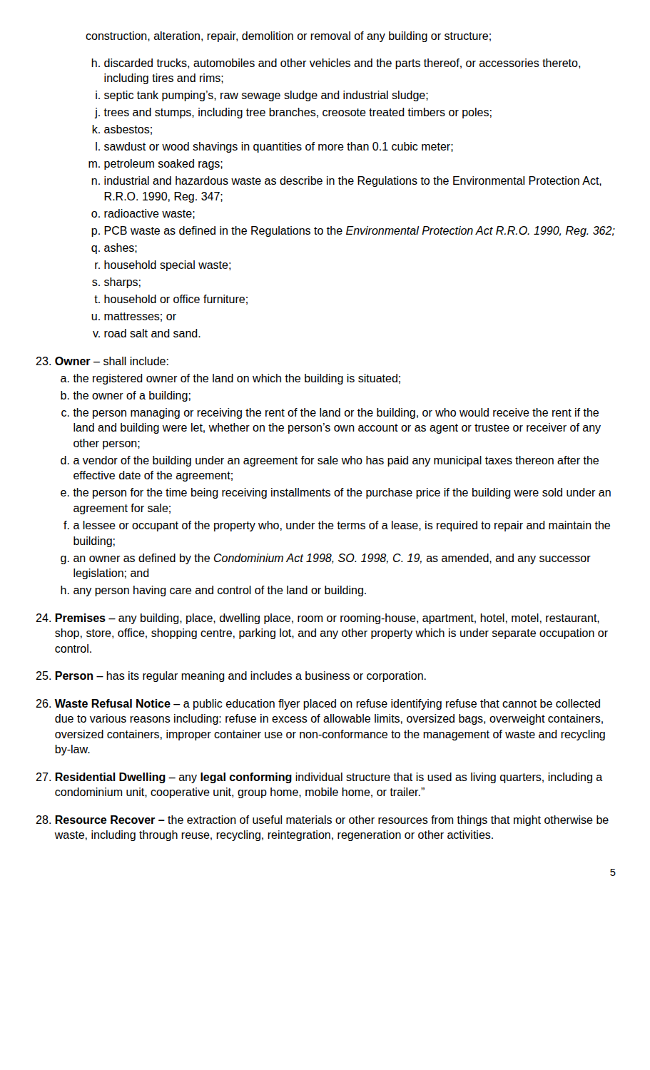construction, alteration, repair, demolition or removal of any building or structure;
discarded trucks, automobiles and other vehicles and the parts thereof, or accessories thereto, including tires and rims;
septic tank pumping’s, raw sewage sludge and industrial sludge;
trees and stumps, including tree branches, creosote treated timbers or poles;
asbestos;
sawdust or wood shavings in quantities of more than 0.1 cubic meter;
petroleum soaked rags;
industrial and hazardous waste as describe in the Regulations to the Environmental Protection Act, R.R.O. 1990, Reg. 347;
radioactive waste;
PCB waste as defined in the Regulations to the Environmental Protection Act R.R.O. 1990, Reg. 362;
ashes;
household special waste;
sharps;
household or office furniture;
mattresses; or
road salt and sand.
Owner – shall include:
the registered owner of the land on which the building is situated;
the owner of a building;
the person managing or receiving the rent of the land or the building, or who would receive the rent if the land and building were let, whether on the person’s own account or as agent or trustee or receiver of any other person;
a vendor of the building under an agreement for sale who has paid any municipal taxes thereon after the effective date of the agreement;
the person for the time being receiving installments of the purchase price if the building were sold under an agreement for sale;
a lessee or occupant of the property who, under the terms of a lease, is required to repair and maintain the building;
an owner as defined by the Condominium Act 1998, SO. 1998, C. 19, as amended, and any successor legislation; and
any person having care and control of the land or building.
Premises – any building, place, dwelling place, room or rooming-house, apartment, hotel, motel, restaurant, shop, store, office, shopping centre, parking lot, and any other property which is under separate occupation or control.
Person – has its regular meaning and includes a business or corporation.
Waste Refusal Notice – a public education flyer placed on refuse identifying refuse that cannot be collected due to various reasons including: refuse in excess of allowable limits, oversized bags, overweight containers, oversized containers, improper container use or non-conformance to the management of waste and recycling by-law.
Residential Dwelling – any legal conforming individual structure that is used as living quarters, including a condominium unit, cooperative unit, group home, mobile home, or trailer.”
Resource Recover – the extraction of useful materials or other resources from things that might otherwise be waste, including through reuse, recycling, reintegration, regeneration or other activities.
5